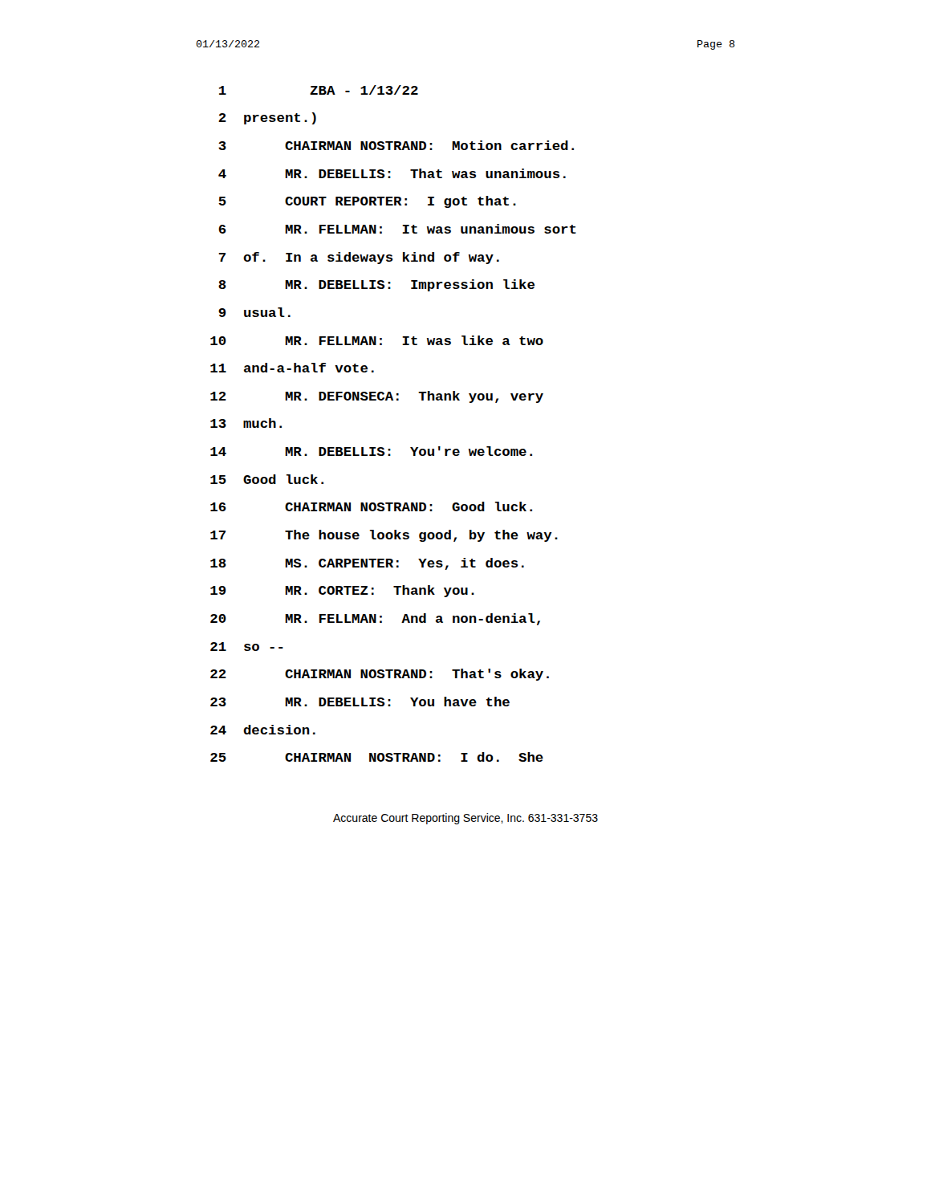01/13/2022 Page 8
1 ZBA - 1/13/22
2 present.)
3 CHAIRMAN NOSTRAND: Motion carried.
4 MR. DEBELLIS: That was unanimous.
5 COURT REPORTER: I got that.
6 MR. FELLMAN: It was unanimous sort
7 of. In a sideways kind of way.
8 MR. DEBELLIS: Impression like
9 usual.
10 MR. FELLMAN: It was like a two
11 and-a-half vote.
12 MR. DEFONSECA: Thank you, very
13 much.
14 MR. DEBELLIS: You're welcome.
15 Good luck.
16 CHAIRMAN NOSTRAND: Good luck.
17 The house looks good, by the way.
18 MS. CARPENTER: Yes, it does.
19 MR. CORTEZ: Thank you.
20 MR. FELLMAN: And a non-denial,
21 so --
22 CHAIRMAN NOSTRAND: That's okay.
23 MR. DEBELLIS: You have the
24 decision.
25 CHAIRMAN NOSTRAND: I do. She
Accurate Court Reporting Service, Inc. 631-331-3753